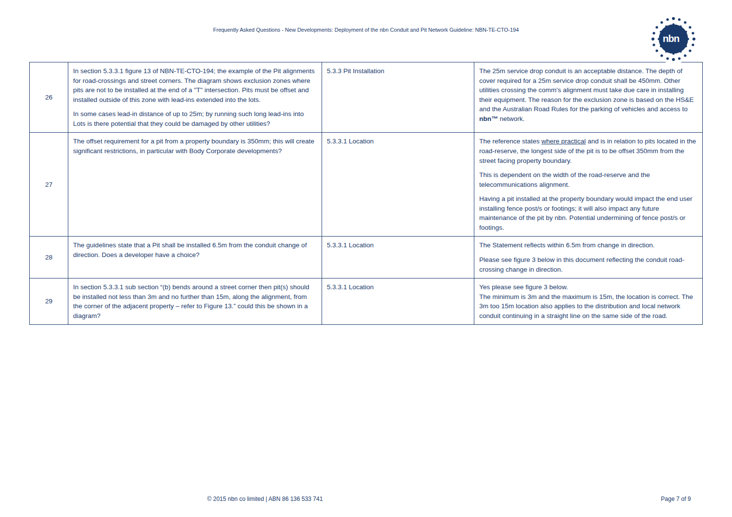Frequently Asked Questions - New Developments: Deployment of the nbn Conduit and Pit Network Guideline: NBN-TE-CTO-194
nbn
| 26 | In section 5.3.3.1 figure 13 of NBN-TE-CTO-194; the example of the Pit alignments for road-crossings and street corners. The diagram shows exclusion zones where pits are not to be installed at the end of a "T" intersection. Pits must be offset and installed outside of this zone with lead-ins extended into the lots. In some cases lead-in distance of up to 25m; by running such long lead-ins into Lots is there potential that they could be damaged by other utilities? | 5.3.3 Pit Installation | The 25m service drop conduit is an acceptable distance. The depth of cover required for a 25m service drop conduit shall be 450mm. Other utilities crossing the comm's alignment must take due care in installing their equipment. The reason for the exclusion zone is based on the HS&E and the Australian Road Rules for the parking of vehicles and access to nbn™ network. |
| 27 | The offset requirement for a pit from a property boundary is 350mm; this will create significant restrictions, in particular with Body Corporate developments? | 5.3.3.1 Location | The reference states where practical and is in relation to pits located in the road-reserve, the longest side of the pit is to be offset 350mm from the street facing property boundary. This is dependent on the width of the road-reserve and the telecommunications alignment. Having a pit installed at the property boundary would impact the end user installing fence post/s or footings; it will also impact any future maintenance of the pit by nbn. Potential undermining of fence post/s or footings. |
| 28 | The guidelines state that a Pit shall be installed 6.5m from the conduit change of direction. Does a developer have a choice? | 5.3.3.1 Location | The Statement reflects within 6.5m from change in direction. Please see figure 3 below in this document reflecting the conduit road-crossing change in direction. |
| 29 | In section 5.3.3.1 sub section “(b) bends around a street corner then pit(s) should be installed not less than 3m and no further than 15m, along the alignment, from the corner of the adjacent property – refer to Figure 13.” could this be shown in a diagram? | 5.3.3.1 Location | Yes please see figure 3 below. The minimum is 3m and the maximum is 15m, the location is correct. The 3m too 15m location also applies to the distribution and local network conduit continuing in a straight line on the same side of the road. |
© 2015 nbn co limited | ABN 86 136 533 741 Page 7 of 9